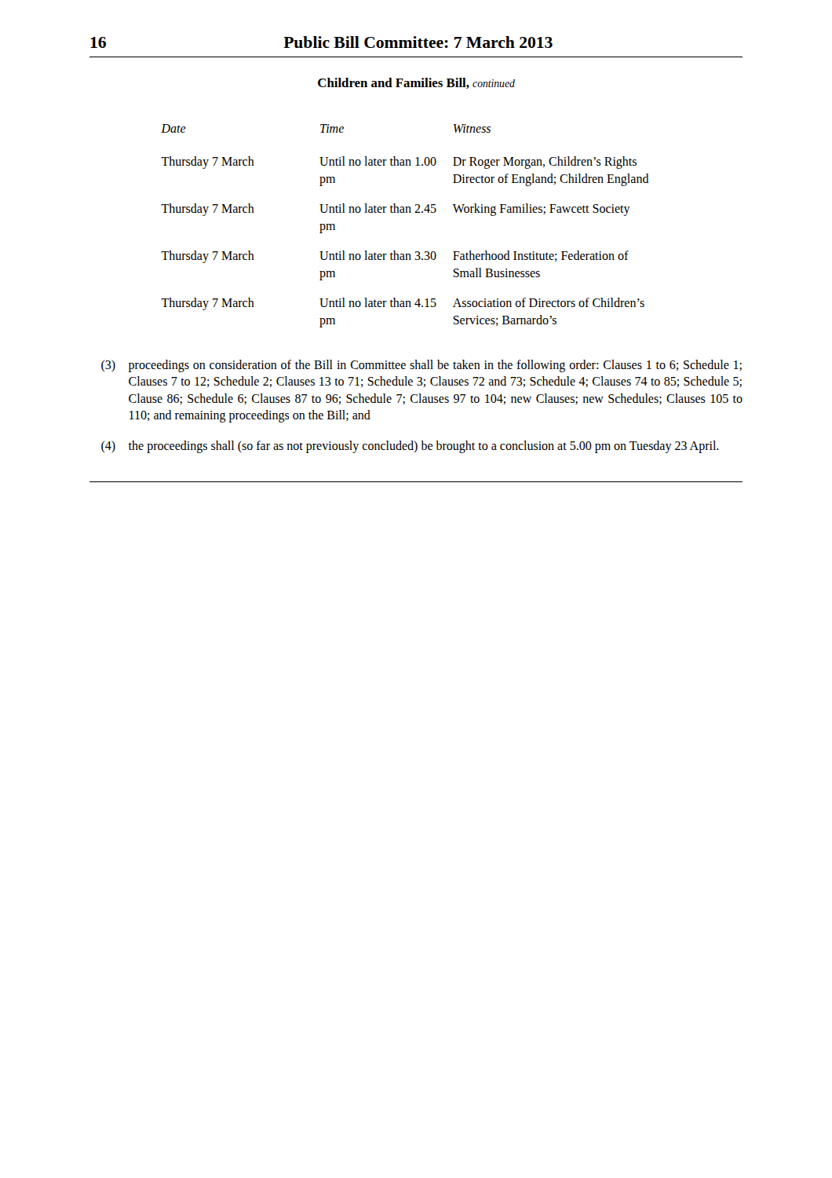16
Public Bill Committee: 7 March 2013
Children and Families Bill, continued
| Date | Time | Witness |
| --- | --- | --- |
| Thursday 7 March | Until no later than 1.00 pm | Dr Roger Morgan, Children’s Rights Director of England; Children England |
| Thursday 7 March | Until no later than 2.45 pm | Working Families; Fawcett Society |
| Thursday 7 March | Until no later than 3.30 pm | Fatherhood Institute; Federation of Small Businesses |
| Thursday 7 March | Until no later than 4.15 pm | Association of Directors of Children’s Services; Barnardo’s |
(3) proceedings on consideration of the Bill in Committee shall be taken in the following order: Clauses 1 to 6; Schedule 1; Clauses 7 to 12; Schedule 2; Clauses 13 to 71; Schedule 3; Clauses 72 and 73; Schedule 4; Clauses 74 to 85; Schedule 5; Clause 86; Schedule 6; Clauses 87 to 96; Schedule 7; Clauses 97 to 104; new Clauses; new Schedules; Clauses 105 to 110; and remaining proceedings on the Bill; and
(4) the proceedings shall (so far as not previously concluded) be brought to a conclusion at 5.00 pm on Tuesday 23 April.